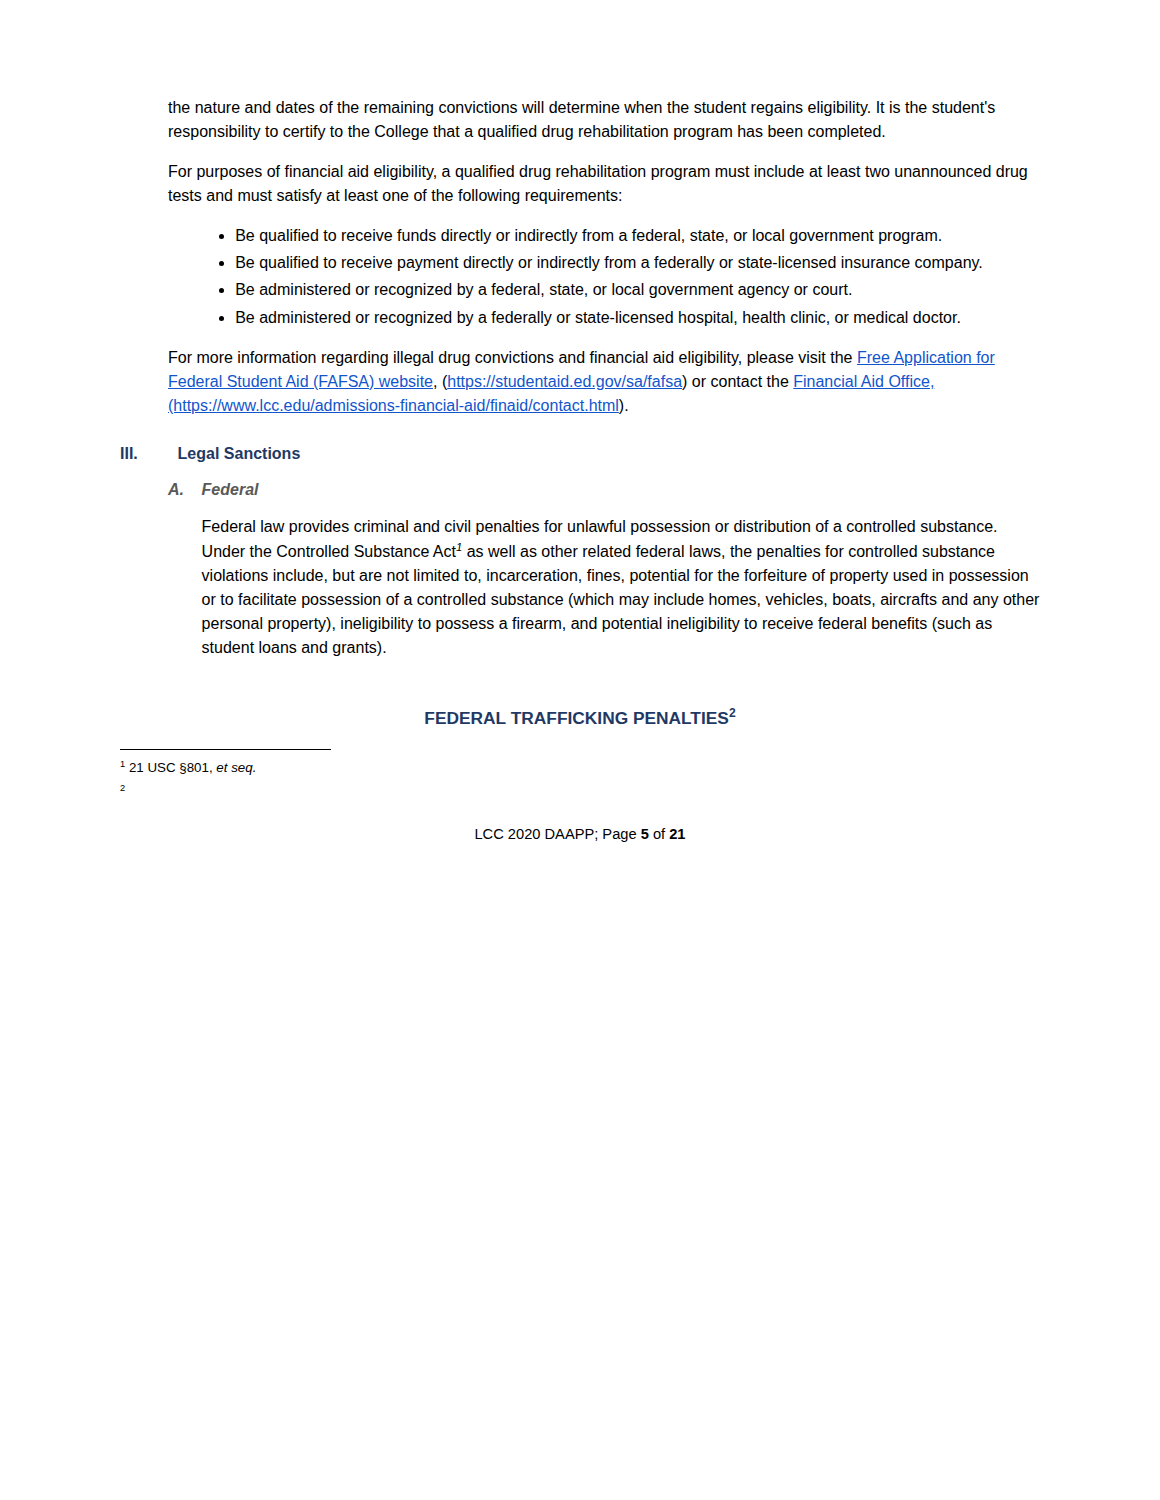the nature and dates of the remaining convictions will determine when the student regains eligibility. It is the student's responsibility to certify to the College that a qualified drug rehabilitation program has been completed.
For purposes of financial aid eligibility, a qualified drug rehabilitation program must include at least two unannounced drug tests and must satisfy at least one of the following requirements:
Be qualified to receive funds directly or indirectly from a federal, state, or local government program.
Be qualified to receive payment directly or indirectly from a federally or state-licensed insurance company.
Be administered or recognized by a federal, state, or local government agency or court.
Be administered or recognized by a federally or state-licensed hospital, health clinic, or medical doctor.
For more information regarding illegal drug convictions and financial aid eligibility, please visit the Free Application for Federal Student Aid (FAFSA) website, (https://studentaid.ed.gov/sa/fafsa) or contact the Financial Aid Office, (https://www.lcc.edu/admissions-financial-aid/finaid/contact.html).
III. Legal Sanctions
A. Federal
Federal law provides criminal and civil penalties for unlawful possession or distribution of a controlled substance. Under the Controlled Substance Act1 as well as other related federal laws, the penalties for controlled substance violations include, but are not limited to, incarceration, fines, potential for the forfeiture of property used in possession or to facilitate possession of a controlled substance (which may include homes, vehicles, boats, aircrafts and any other personal property), ineligibility to possess a firearm, and potential ineligibility to receive federal benefits (such as student loans and grants).
FEDERAL TRAFFICKING PENALTIES2
1 21 USC §801, et seq.
2
LCC 2020 DAAPP; Page 5 of 21